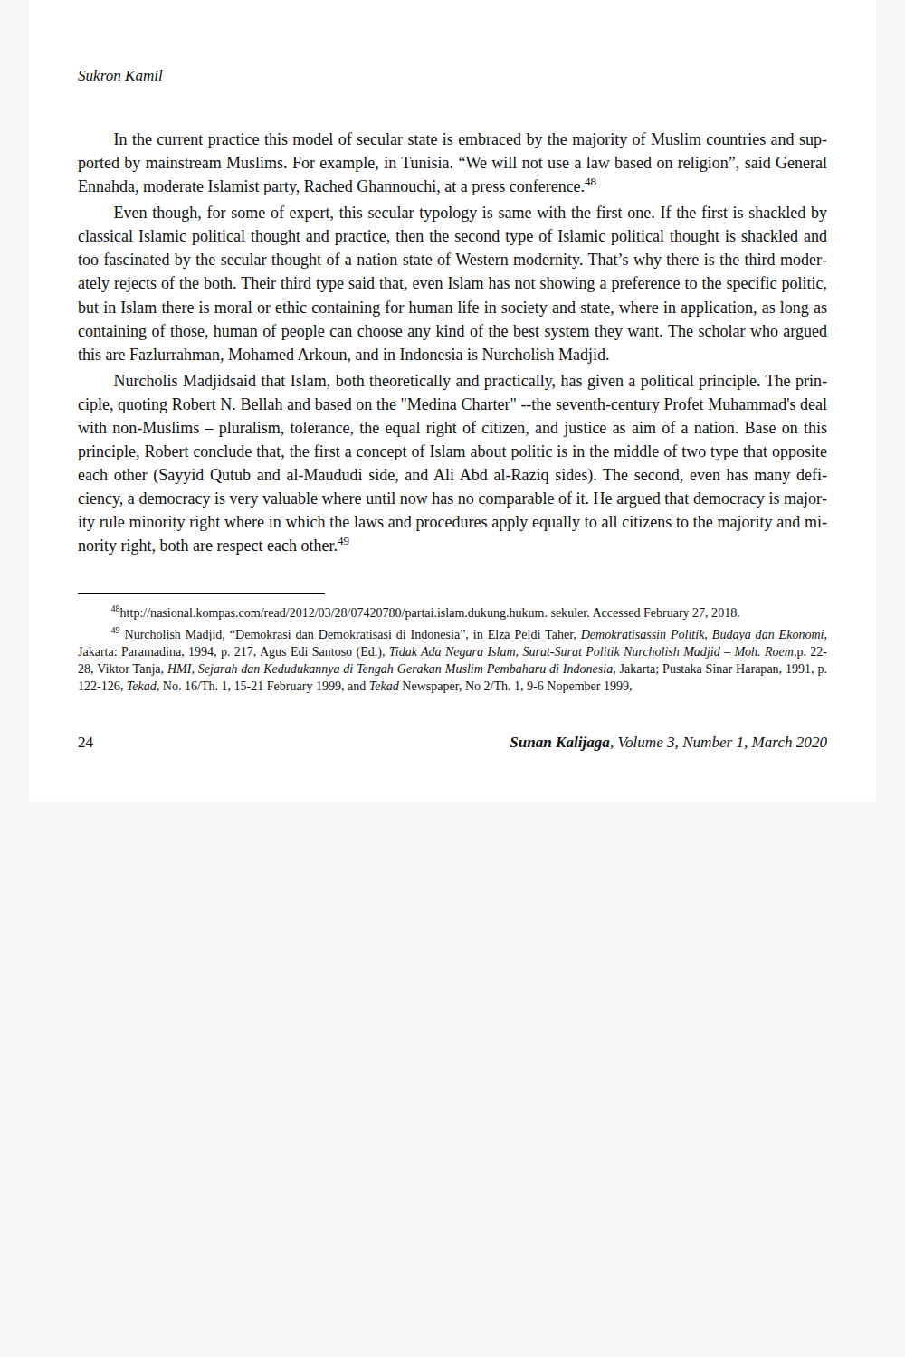Sukron Kamil
In the current practice this model of secular state is embraced by the majority of Muslim countries and supported by mainstream Muslims. For example, in Tunisia. “We will not use a law based on religion”, said General Ennahda, moderate Islamist party, Rached Ghannouchi, at a press conference.48
Even though, for some of expert, this secular typology is same with the first one. If the first is shackled by classical Islamic political thought and practice, then the second type of Islamic political thought is shackled and too fascinated by the secular thought of a nation state of Western modernity. That’s why there is the third moderately rejects of the both. Their third type said that, even Islam has not showing a preference to the specific politic, but in Islam there is moral or ethic containing for human life in society and state, where in application, as long as containing of those, human of people can choose any kind of the best system they want. The scholar who argued this are Fazlurrahman, Mohamed Arkoun, and in Indonesia is Nurcholish Madjid.
Nurcholis Madjidsaid that Islam, both theoretically and practically, has given a political principle. The principle, quoting Robert N. Bellah and based on the "Medina Charter" --the seventh-century Profet Muhammad's deal with non-Muslims – pluralism, tolerance, the equal right of citizen, and justice as aim of a nation. Base on this principle, Robert conclude that, the first a concept of Islam about politic is in the middle of two type that opposite each other (Sayyid Qutub and al-Maududi side, and Ali Abd al-Raziq sides). The second, even has many deficiency, a democracy is very valuable where until now has no comparable of it. He argued that democracy is majority rule minority right where in which the laws and procedures apply equally to all citizens to the majority and minority right, both are respect each other.49
48http://nasional.kompas.com/read/2012/03/28/07420780/partai.islam.dukung.hukum. sekuler. Accessed February 27, 2018.
49 Nurcholish Madjid, “Demokrasi dan Demokratisasi di Indonesia”, in Elza Peldi Taher, Demokratisassin Politik, Budaya dan Ekonomi, Jakarta: Paramadina, 1994, p. 217, Agus Edi Santoso (Ed.), Tidak Ada Negara Islam, Surat-Surat Politik Nurcholish Madjid – Moh. Roem,p. 22-28, Viktor Tanja, HMI, Sejarah dan Kedudukannya di Tengah Gerakan Muslim Pembaharu di Indonesia, Jakarta; Pustaka Sinar Harapan, 1991, p. 122-126, Tekad, No. 16/Th. 1, 15-21 February 1999, and Tekad Newspaper, No 2/Th. 1, 9-6 Nopember 1999,
24 Sunan Kalijaga, Volume 3, Number 1, March 2020